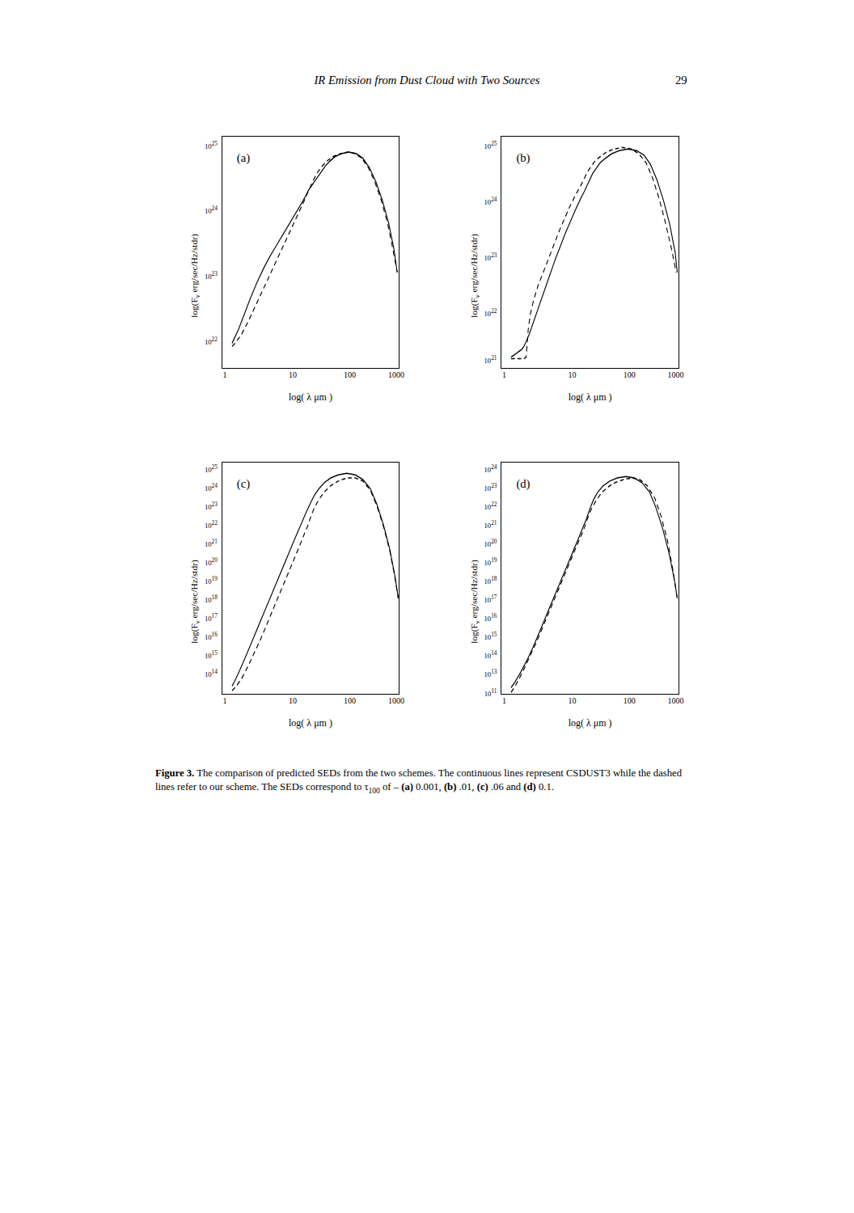IR Emission from Dust Cloud with Two Sources 29
(a)
log(Fν erg/sec/Hz/stdr)
1025 1024 1023 1022
1 10 100 1000
log( λ μm )
(b)
log(Fν erg/sec/Hz/stdr)
1025 1024 1023 1022 1021
1 10 100 1000
log( λ μm )
(c)
log(Fν erg/sec/Hz/stdr)
1025 1024 1023 1022 1021 1020 1019 1018 1017 1016 1015 1014
1 10 100 1000
log( λ μm )
(d)
log(Fν erg/sec/Hz/stdr)
1024 1023 1022 1021 1020 1019 1018 1017 1016 1015 1014 1013 1011
1 10 100 1000
log( λ μm )
Figure 3. The comparison of predicted SEDs from the two schemes. The continuous lines represent CSDUST3 while the dashed lines refer to our scheme. The SEDs correspond to τ100 of – (a) 0.001, (b) .01, (c) .06 and (d) 0.1.